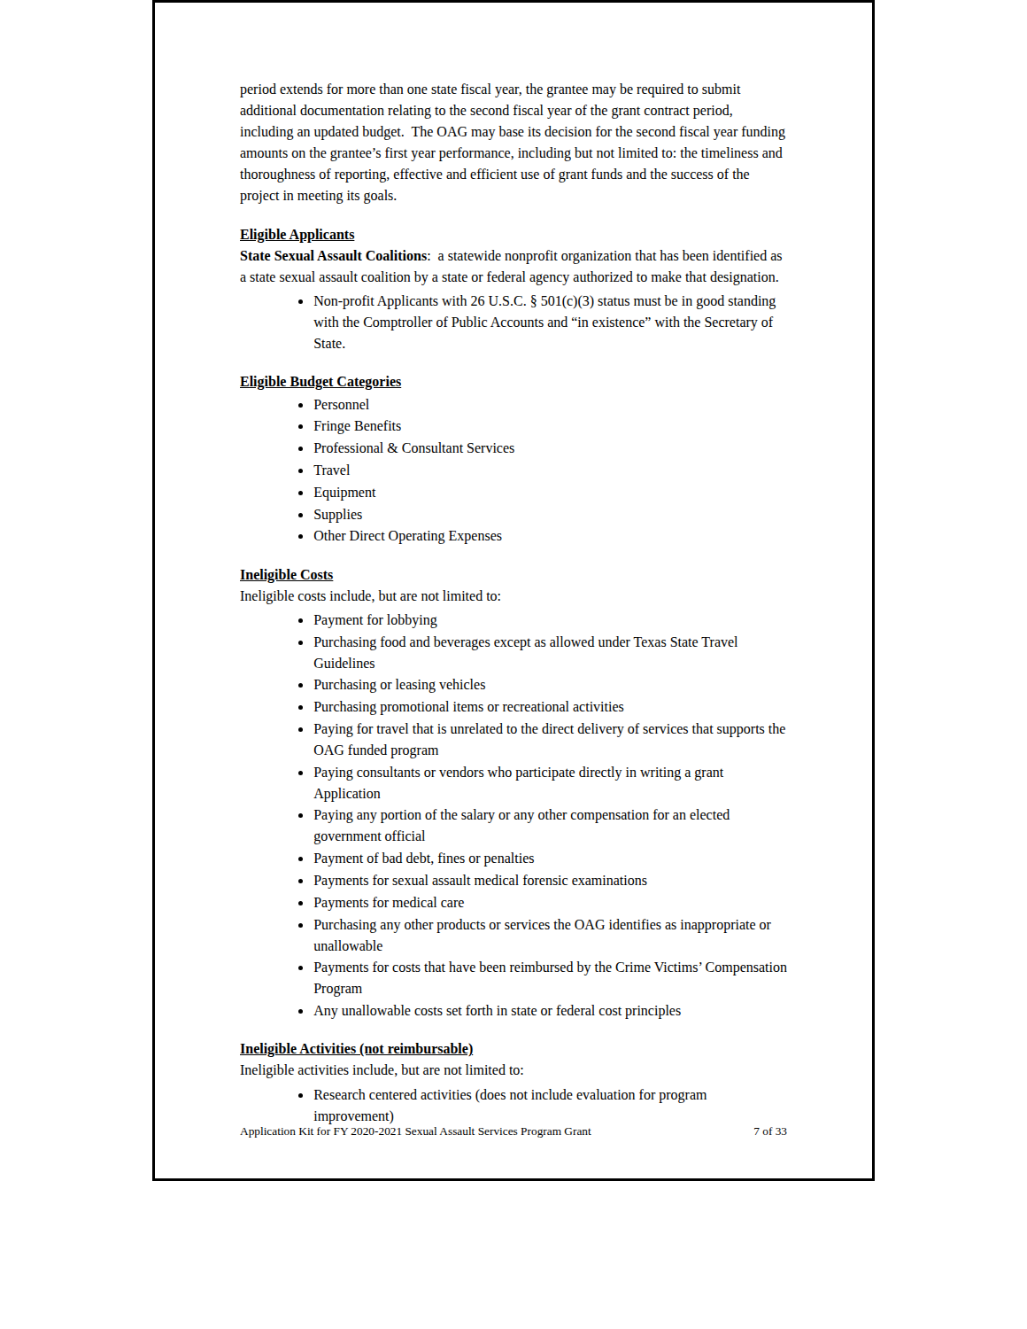period extends for more than one state fiscal year, the grantee may be required to submit additional documentation relating to the second fiscal year of the grant contract period, including an updated budget. The OAG may base its decision for the second fiscal year funding amounts on the grantee’s first year performance, including but not limited to: the timeliness and thoroughness of reporting, effective and efficient use of grant funds and the success of the project in meeting its goals.
Eligible Applicants
State Sexual Assault Coalitions: a statewide nonprofit organization that has been identified as a state sexual assault coalition by a state or federal agency authorized to make that designation.
Non-profit Applicants with 26 U.S.C. § 501(c)(3) status must be in good standing with the Comptroller of Public Accounts and “in existence” with the Secretary of State.
Eligible Budget Categories
Personnel
Fringe Benefits
Professional & Consultant Services
Travel
Equipment
Supplies
Other Direct Operating Expenses
Ineligible Costs
Ineligible costs include, but are not limited to:
Payment for lobbying
Purchasing food and beverages except as allowed under Texas State Travel Guidelines
Purchasing or leasing vehicles
Purchasing promotional items or recreational activities
Paying for travel that is unrelated to the direct delivery of services that supports the OAG funded program
Paying consultants or vendors who participate directly in writing a grant Application
Paying any portion of the salary or any other compensation for an elected government official
Payment of bad debt, fines or penalties
Payments for sexual assault medical forensic examinations
Payments for medical care
Purchasing any other products or services the OAG identifies as inappropriate or unallowable
Payments for costs that have been reimbursed by the Crime Victims’ Compensation Program
Any unallowable costs set forth in state or federal cost principles
Ineligible Activities (not reimbursable)
Ineligible activities include, but are not limited to:
Research centered activities (does not include evaluation for program improvement)
Application Kit for FY 2020-2021 Sexual Assault Services Program Grant 7 of 33